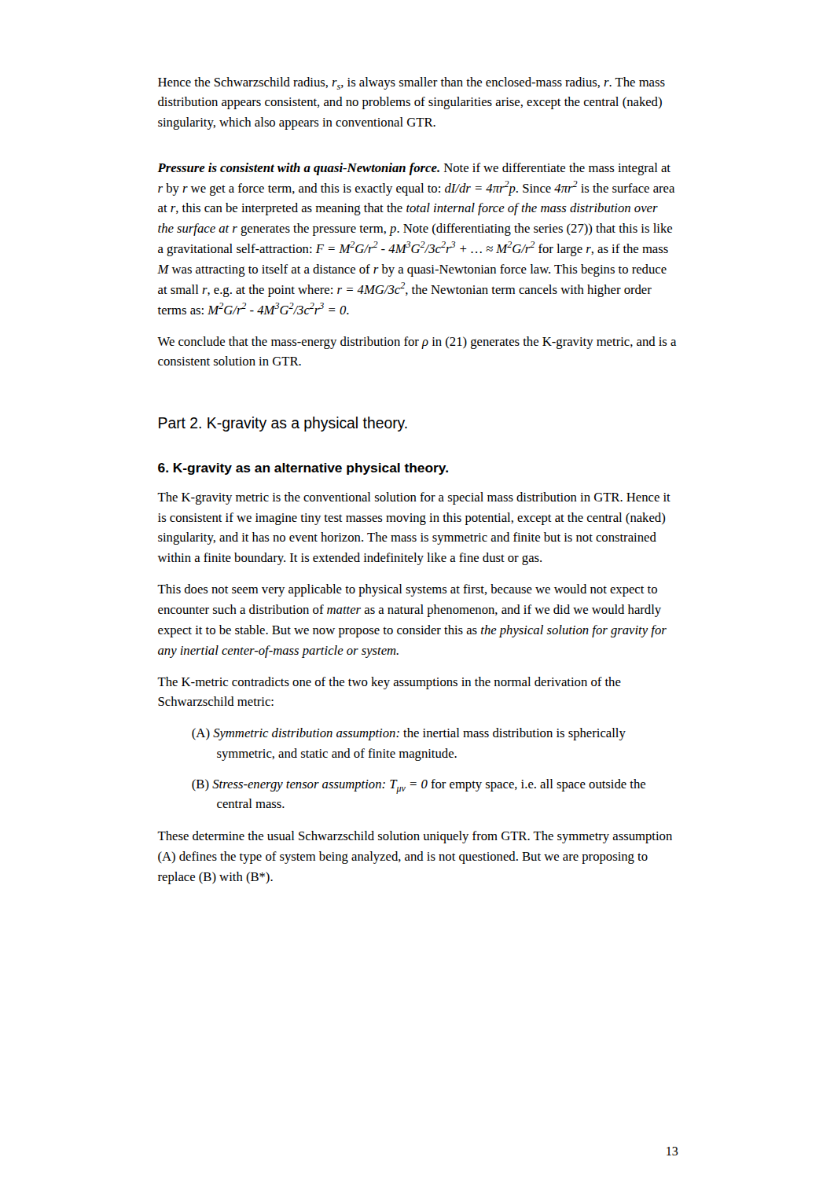Hence the Schwarzschild radius, rs, is always smaller than the enclosed-mass radius, r. The mass distribution appears consistent, and no problems of singularities arise, except the central (naked) singularity, which also appears in conventional GTR.
Pressure is consistent with a quasi-Newtonian force. Note if we differentiate the mass integral at r by r we get a force term, and this is exactly equal to: dI/dr = 4πr2p. Since 4πr2 is the surface area at r, this can be interpreted as meaning that the total internal force of the mass distribution over the surface at r generates the pressure term, p. Note (differentiating the series (27)) that this is like a gravitational self-attraction: F = M2G/r2 - 4M3G2/3c2r3 + … ≈ M2G/r2 for large r, as if the mass M was attracting to itself at a distance of r by a quasi-Newtonian force law. This begins to reduce at small r, e.g. at the point where: r = 4MG/3c2, the Newtonian term cancels with higher order terms as: M2G/r2 - 4M3G2/3c2r3 = 0.
We conclude that the mass-energy distribution for ρ in (21) generates the K-gravity metric, and is a consistent solution in GTR.
Part 2. K-gravity as a physical theory.
6. K-gravity as an alternative physical theory.
The K-gravity metric is the conventional solution for a special mass distribution in GTR. Hence it is consistent if we imagine tiny test masses moving in this potential, except at the central (naked) singularity, and it has no event horizon. The mass is symmetric and finite but is not constrained within a finite boundary. It is extended indefinitely like a fine dust or gas.
This does not seem very applicable to physical systems at first, because we would not expect to encounter such a distribution of matter as a natural phenomenon, and if we did we would hardly expect it to be stable. But we now propose to consider this as the physical solution for gravity for any inertial center-of-mass particle or system.
The K-metric contradicts one of the two key assumptions in the normal derivation of the Schwarzschild metric:
(A) Symmetric distribution assumption: the inertial mass distribution is spherically symmetric, and static and of finite magnitude.
(B) Stress-energy tensor assumption: Tμν = 0 for empty space, i.e. all space outside the central mass.
These determine the usual Schwarzschild solution uniquely from GTR. The symmetry assumption (A) defines the type of system being analyzed, and is not questioned. But we are proposing to replace (B) with (B*).
13